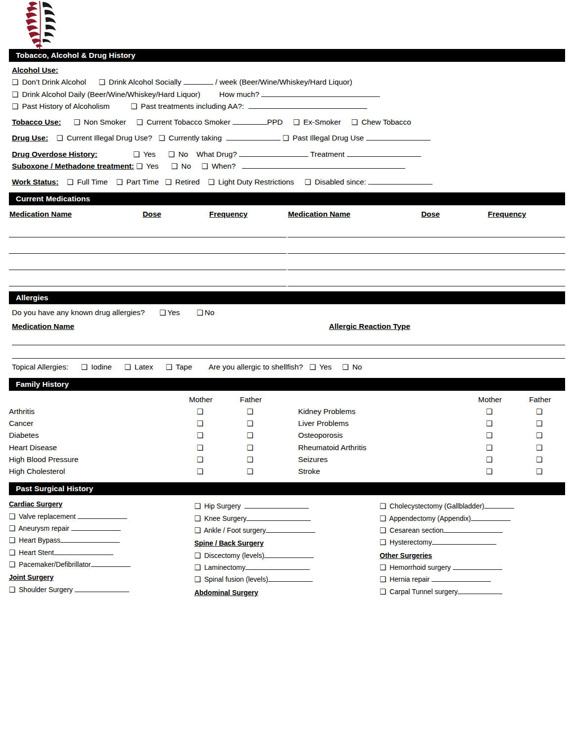Tobacco, Alcohol & Drug History
Alcohol Use:
❑ Don’t Drink Alcohol ❑ Drink Alcohol Socially / week (Beer/Wine/Whiskey/Hard Liquor)
❑ Drink Alcohol Daily (Beer/Wine/Whiskey/Hard Liquor) How much?
❑ Past History of Alcoholism ❑ Past treatments including AA?:
Tobacco Use: ❑ Non Smoker ❑ Current Tobacco Smoker PPD ❑ Ex-Smoker ❑ Chew Tobacco
Drug Use: ❑ Current Illegal Drug Use? ❑ Currently taking ❑ Past Illegal Drug Use
Drug Overdose History: ❑ Yes ❑ No What Drug? Treatment
Suboxone / Methadone treatment: ❑ Yes ❑ No ❑ When?
Work Status: ❑ Full Time ❑ Part Time ❑ Retired ❑ Light Duty Restrictions ❑ Disabled since:
Current Medications
| Medication Name | Dose | Frequency | | Medication Name | Dose | Frequency |
| --- | --- | --- | --- | --- | --- | --- |
Allergies
Do you have any known drug allergies? ❑Yes ❑No
Medication Name Allergic Reaction Type
Topical Allergies: ❑ Iodine ❑ Latex ❑ Tape Are you allergic to shellfish? ❑ Yes ❑ No
Family History
| | Mother | Father | | | Mother | Father |
| Arthritis | ❑ | ❑ | | Kidney Problems | ❑ | ❑ |
| Cancer | ❑ | ❑ | | Liver Problems | ❑ | ❑ |
| Diabetes | ❑ | ❑ | | Osteoporosis | ❑ | ❑ |
| Heart Disease | ❑ | ❑ | | Rheumatoid Arthritis | ❑ | ❑ |
| High Blood Pressure | ❑ | ❑ | | Seizures | ❑ | ❑ |
| High Cholesterol | ❑ | ❑ | | Stroke | ❑ | ❑ |
Past Surgical History
| Cardiac Surgery ❑ Valve replacement ❑ Aneurysm repair ❑ Heart Bypass ❑ Heart Stent ❑ Pacemaker/Defibrillator Joint Surgery ❑ Shoulder Surgery | ❑ Hip Surgery ❑ Knee Surgery ❑ Ankle / Foot surgery Spine / Back Surgery ❑ Discectomy (levels) ❑ Laminectomy ❑ Spinal fusion (levels) Abdominal Surgery | ❑ Cholecystectomy (Gallbladder) ❑ Appendectomy (Appendix) ❑ Cesarean section ❑ Hysterectomy Other Surgeries ❑ Hemorrhoid surgery ❑ Hernia repair ❑ Carpal Tunnel surgery |